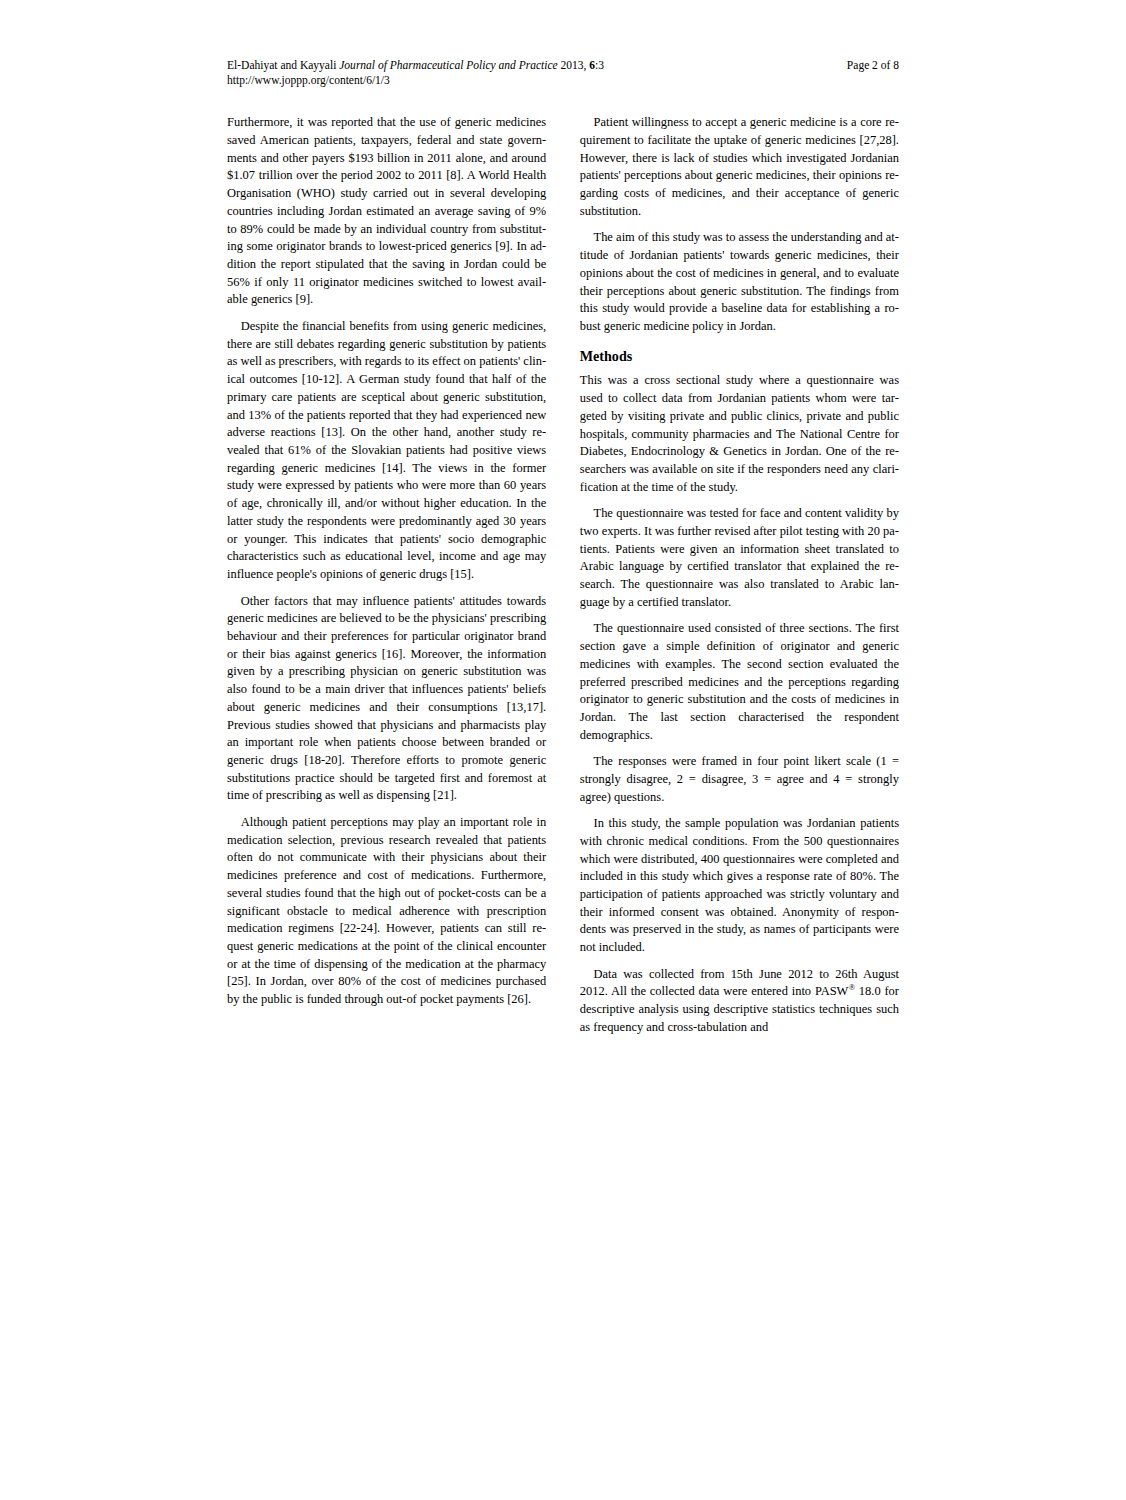El-Dahiyat and Kayyali Journal of Pharmaceutical Policy and Practice 2013, 6:3 http://www.joppp.org/content/6/1/3
Page 2 of 8
Furthermore, it was reported that the use of generic medicines saved American patients, taxpayers, federal and state governments and other payers $193 billion in 2011 alone, and around $1.07 trillion over the period 2002 to 2011 [8]. A World Health Organisation (WHO) study carried out in several developing countries including Jordan estimated an average saving of 9% to 89% could be made by an individual country from substituting some originator brands to lowest-priced generics [9]. In addition the report stipulated that the saving in Jordan could be 56% if only 11 originator medicines switched to lowest available generics [9].
Despite the financial benefits from using generic medicines, there are still debates regarding generic substitution by patients as well as prescribers, with regards to its effect on patients' clinical outcomes [10-12]. A German study found that half of the primary care patients are sceptical about generic substitution, and 13% of the patients reported that they had experienced new adverse reactions [13]. On the other hand, another study revealed that 61% of the Slovakian patients had positive views regarding generic medicines [14]. The views in the former study were expressed by patients who were more than 60 years of age, chronically ill, and/or without higher education. In the latter study the respondents were predominantly aged 30 years or younger. This indicates that patients' socio demographic characteristics such as educational level, income and age may influence people's opinions of generic drugs [15].
Other factors that may influence patients' attitudes towards generic medicines are believed to be the physicians' prescribing behaviour and their preferences for particular originator brand or their bias against generics [16]. Moreover, the information given by a prescribing physician on generic substitution was also found to be a main driver that influences patients' beliefs about generic medicines and their consumptions [13,17]. Previous studies showed that physicians and pharmacists play an important role when patients choose between branded or generic drugs [18-20]. Therefore efforts to promote generic substitutions practice should be targeted first and foremost at time of prescribing as well as dispensing [21].
Although patient perceptions may play an important role in medication selection, previous research revealed that patients often do not communicate with their physicians about their medicines preference and cost of medications. Furthermore, several studies found that the high out of pocket-costs can be a significant obstacle to medical adherence with prescription medication regimens [22-24]. However, patients can still request generic medications at the point of the clinical encounter or at the time of dispensing of the medication at the pharmacy [25]. In Jordan, over 80% of the cost of medicines purchased by the public is funded through out-of pocket payments [26].
Patient willingness to accept a generic medicine is a core requirement to facilitate the uptake of generic medicines [27,28]. However, there is lack of studies which investigated Jordanian patients' perceptions about generic medicines, their opinions regarding costs of medicines, and their acceptance of generic substitution.
The aim of this study was to assess the understanding and attitude of Jordanian patients' towards generic medicines, their opinions about the cost of medicines in general, and to evaluate their perceptions about generic substitution. The findings from this study would provide a baseline data for establishing a robust generic medicine policy in Jordan.
Methods
This was a cross sectional study where a questionnaire was used to collect data from Jordanian patients whom were targeted by visiting private and public clinics, private and public hospitals, community pharmacies and The National Centre for Diabetes, Endocrinology & Genetics in Jordan. One of the researchers was available on site if the responders need any clarification at the time of the study.
The questionnaire was tested for face and content validity by two experts. It was further revised after pilot testing with 20 patients. Patients were given an information sheet translated to Arabic language by certified translator that explained the research. The questionnaire was also translated to Arabic language by a certified translator.
The questionnaire used consisted of three sections. The first section gave a simple definition of originator and generic medicines with examples. The second section evaluated the preferred prescribed medicines and the perceptions regarding originator to generic substitution and the costs of medicines in Jordan. The last section characterised the respondent demographics.
The responses were framed in four point likert scale (1 = strongly disagree, 2 = disagree, 3 = agree and 4 = strongly agree) questions.
In this study, the sample population was Jordanian patients with chronic medical conditions. From the 500 questionnaires which were distributed, 400 questionnaires were completed and included in this study which gives a response rate of 80%. The participation of patients approached was strictly voluntary and their informed consent was obtained. Anonymity of respondents was preserved in the study, as names of participants were not included.
Data was collected from 15th June 2012 to 26th August 2012. All the collected data were entered into PASW® 18.0 for descriptive analysis using descriptive statistics techniques such as frequency and cross-tabulation and